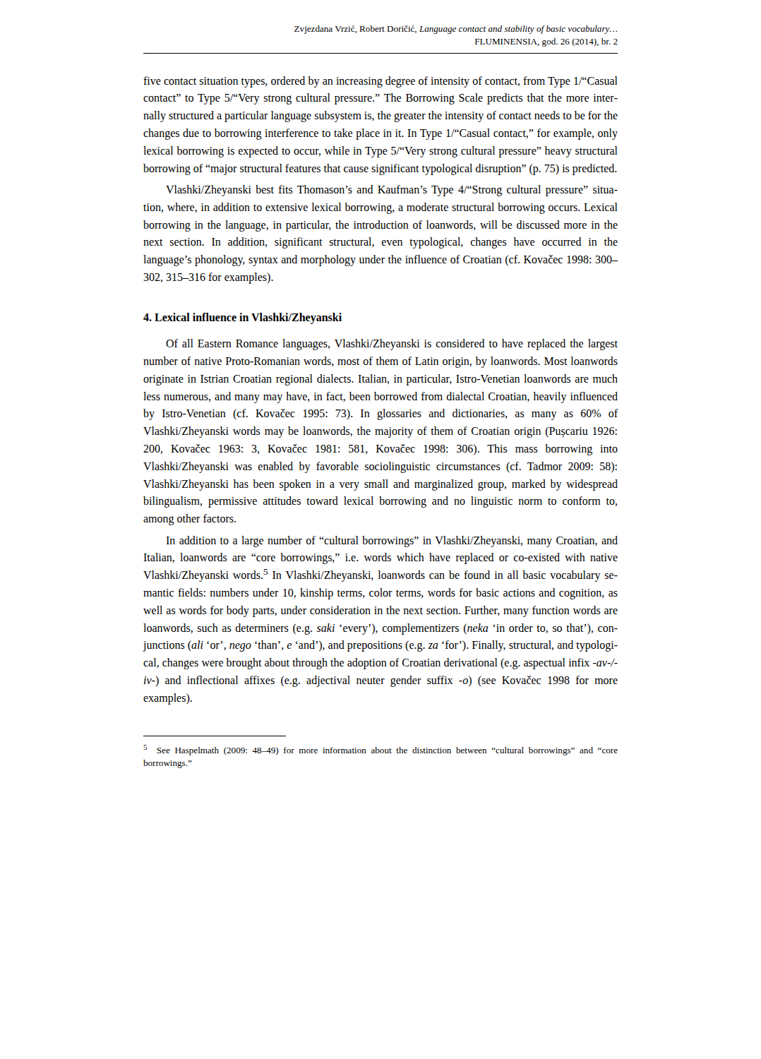Zvjezdana Vrzić, Robert Doričić, Language contact and stability of basic vocabulary… FLUMINENSIA, god. 26 (2014), br. 2
five contact situation types, ordered by an increasing degree of intensity of contact, from Type 1/“Casual contact” to Type 5/“Very strong cultural pressure.” The Borrowing Scale predicts that the more internally structured a particular language subsystem is, the greater the intensity of contact needs to be for the changes due to borrowing interference to take place in it. In Type 1/“Casual contact,” for example, only lexical borrowing is expected to occur, while in Type 5/“Very strong cultural pressure” heavy structural borrowing of “major structural features that cause significant typological disruption” (p. 75) is predicted.
Vlashki/Zheyanski best fits Thomason’s and Kaufman’s Type 4/“Strong cultural pressure” situation, where, in addition to extensive lexical borrowing, a moderate structural borrowing occurs. Lexical borrowing in the language, in particular, the introduction of loanwords, will be discussed more in the next section. In addition, significant structural, even typological, changes have occurred in the language’s phonology, syntax and morphology under the influence of Croatian (cf. Kovačec 1998: 300–302, 315–316 for examples).
4. Lexical influence in Vlashki/Zheyanski
Of all Eastern Romance languages, Vlashki/Zheyanski is considered to have replaced the largest number of native Proto-Romanian words, most of them of Latin origin, by loanwords. Most loanwords originate in Istrian Croatian regional dialects. Italian, in particular, Istro-Venetian loanwords are much less numerous, and many may have, in fact, been borrowed from dialectal Croatian, heavily influenced by Istro-Venetian (cf. Kovačec 1995: 73). In glossaries and dictionaries, as many as 60% of Vlashki/Zheyanski words may be loanwords, the majority of them of Croatian origin (Pușcariu 1926: 200, Kovačec 1963: 3, Kovačec 1981: 581, Kovačec 1998: 306). This mass borrowing into Vlashki/Zheyanski was enabled by favorable sociolinguistic circumstances (cf. Tadmor 2009: 58): Vlashki/Zheyanski has been spoken in a very small and marginalized group, marked by widespread bilingualism, permissive attitudes toward lexical borrowing and no linguistic norm to conform to, among other factors.
In addition to a large number of “cultural borrowings” in Vlashki/Zheyanski, many Croatian, and Italian, loanwords are “core borrowings,” i.e. words which have replaced or co-existed with native Vlashki/Zheyanski words.5 In Vlashki/Zheyanski, loanwords can be found in all basic vocabulary semantic fields: numbers under 10, kinship terms, color terms, words for basic actions and cognition, as well as words for body parts, under consideration in the next section. Further, many function words are loanwords, such as determiners (e.g. saki ‘every’), complementizers (neka ‘in order to, so that’), conjunctions (ali ‘or’, nego ‘than’, e ‘and’), and prepositions (e.g. za ‘for’). Finally, structural, and typological, changes were brought about through the adoption of Croatian derivational (e.g. aspectual infix -av-/-iv-) and inflectional affixes (e.g. adjectival neuter gender suffix -o) (see Kovačec 1998 for more examples).
5 See Haspelmath (2009: 48–49) for more information about the distinction between “cultural borrowings” and “core borrowings.”